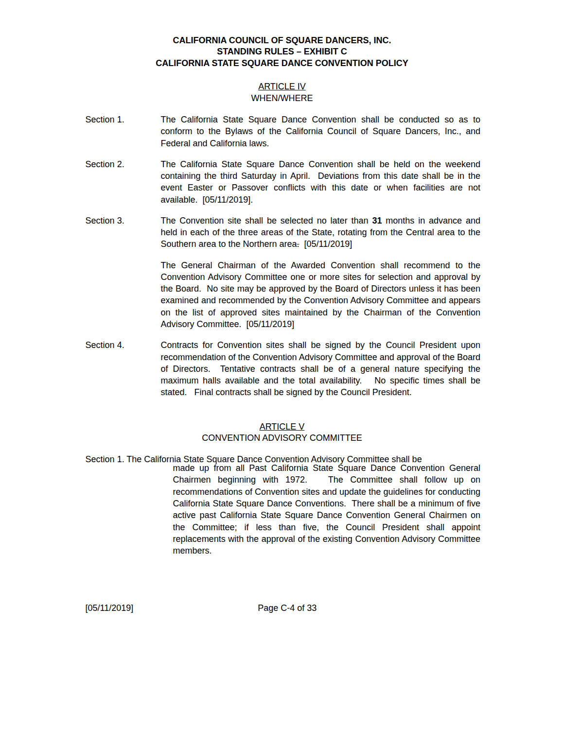CALIFORNIA COUNCIL OF SQUARE DANCERS, INC.
STANDING RULES – EXHIBIT C
CALIFORNIA STATE SQUARE DANCE CONVENTION POLICY
ARTICLE IV
WHEN/WHERE
Section 1.
The California State Square Dance Convention shall be conducted so as to conform to the Bylaws of the California Council of Square Dancers, Inc., and Federal and California laws.
Section 2.
The California State Square Dance Convention shall be held on the weekend containing the third Saturday in April. Deviations from this date shall be in the event Easter or Passover conflicts with this date or when facilities are not available. [05/11/2019].
Section 3.
The Convention site shall be selected no later than 31 months in advance and held in each of the three areas of the State, rotating from the Central area to the Southern area to the Northern area. [05/11/2019]
The General Chairman of the Awarded Convention shall recommend to the Convention Advisory Committee one or more sites for selection and approval by the Board. No site may be approved by the Board of Directors unless it has been examined and recommended by the Convention Advisory Committee and appears on the list of approved sites maintained by the Chairman of the Convention Advisory Committee. [05/11/2019]
Section 4.
Contracts for Convention sites shall be signed by the Council President upon recommendation of the Convention Advisory Committee and approval of the Board of Directors. Tentative contracts shall be of a general nature specifying the maximum halls available and the total availability. No specific times shall be stated. Final contracts shall be signed by the Council President.
ARTICLE V
CONVENTION ADVISORY COMMITTEE
Section 1. The California State Square Dance Convention Advisory Committee shall be
made up from all Past California State Square Dance Convention General Chairmen beginning with 1972. The Committee shall follow up on recommendations of Convention sites and update the guidelines for conducting California State Square Dance Conventions. There shall be a minimum of five active past California State Square Dance Convention General Chairmen on the Committee; if less than five, the Council President shall appoint replacements with the approval of the existing Convention Advisory Committee members.
[05/11/2019]
Page C-4 of 33